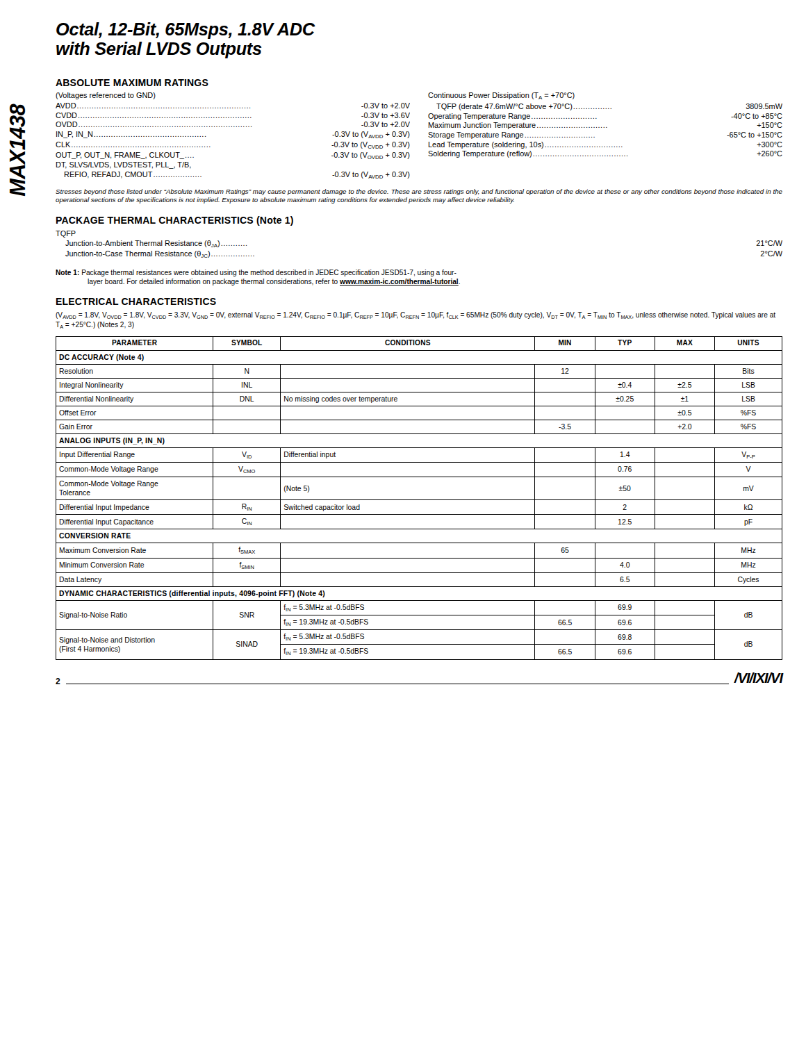MAX1438
Octal, 12-Bit, 65Msps, 1.8V ADC
with Serial LVDS Outputs
ABSOLUTE MAXIMUM RATINGS
(Voltages referenced to GND)
AVDD.......................................................................-0.3V to +2.0V
CVDD.......................................................................-0.3V to +3.6V
OVDD.......................................................................-0.3V to +2.0V
IN_P, IN_N..............................................-0.3V to (VAVDD + 0.3V)
CLK.........................................................-0.3V to (VCVDD + 0.3V)
OUT_P, OUT_N, FRAME_, CLKOUT_....-0.3V to (VOVDD + 0.3V)
DT, SLVS/LVDS, LVDSTEST, PLL_, T/B,
REFIO, REFADJ, CMOUT....................-0.3V to (VAVDD + 0.3V)
Continuous Power Dissipation (TA = +70°C)
TQFP (derate 47.6mW/°C above +70°C)................ 3809.5mW
Operating Temperature Range...........................-40°C to +85°C
Maximum Junction Temperature.............................+150°C
Storage Temperature Range.............................-65°C to +150°C
Lead Temperature (soldering, 10s)................................+300°C
Soldering Temperature (reflow).......................................+260°C
Stresses beyond those listed under “Absolute Maximum Ratings” may cause permanent damage to the device. These are stress ratings only, and functional operation of the device at these or any other conditions beyond those indicated in the operational sections of the specifications is not implied. Exposure to absolute maximum rating conditions for extended periods may affect device reliability.
PACKAGE THERMAL CHARACTERISTICS (Note 1)
TQFP
Junction-to-Ambient Thermal Resistance (θJA)........... 21°C/W
Junction-to-Case Thermal Resistance (θJC).................. 2°C/W
Note 1: Package thermal resistances were obtained using the method described in JEDEC specification JESD51-7, using a four-
layer board. For detailed information on package thermal considerations, refer to www.maxim-ic.com/thermal-tutorial.
ELECTRICAL CHARACTERISTICS
(VAVDD = 1.8V, VOVDD = 1.8V, VCVDD = 3.3V, VGND = 0V, external VREFIO = 1.24V, CREFIO = 0.1µF, CREFP = 10µF, CREFN = 10µF, fCLK = 65MHz (50% duty cycle), VDT = 0V, TA = TMIN to TMAX, unless otherwise noted. Typical values are at TA = +25°C.) (Notes 2, 3)
| PARAMETER | SYMBOL | CONDITIONS | MIN | TYP | MAX | UNITS |
| --- | --- | --- | --- | --- | --- | --- |
| DC ACCURACY (Note 4) |
| Resolution | N | | 12 | | | Bits |
| Integral Nonlinearity | INL | | | ±0.4 | ±2.5 | LSB |
| Differential Nonlinearity | DNL | No missing codes over temperature | | ±0.25 | ±1 | LSB |
| Offset Error | | | | | ±0.5 | %FS |
| Gain Error | | | -3.5 | | +2.0 | %FS |
| ANALOG INPUTS (IN_P, IN_N) |
| Input Differential Range | V ID | Differential input | | 1.4 | | V P-P |
| Common-Mode Voltage Range | V CMO | | | 0.76 | | V |
| Common-Mode Voltage Range Tolerance | | (Note 5) | | ±50 | | mV |
| Differential Input Impedance | R IN | Switched capacitor load | | 2 | | kΩ |
| Differential Input Capacitance | C IN | | | 12.5 | | pF |
| CONVERSION RATE |
| Maximum Conversion Rate | f SMAX | | 65 | | | MHz |
| Minimum Conversion Rate | f SMIN | | | 4.0 | | MHz |
| Data Latency | | | | 6.5 | | Cycles |
| DYNAMIC CHARACTERISTICS (differential inputs, 4096-point FFT) (Note 4) |
| Signal-to-Noise Ratio | SNR | f IN = 5.3MHz at -0.5dBFS | | 69.9 | | dB |
| f IN = 19.3MHz at -0.5dBFS | 66.5 | 69.6 | |
| Signal-to-Noise and Distortion (First 4 Harmonics) | SINAD | f IN = 5.3MHz at -0.5dBFS | | 69.8 | | dB |
| f IN = 19.3MHz at -0.5dBFS | 66.5 | 69.6 | |
2 /VI/IXI/VI